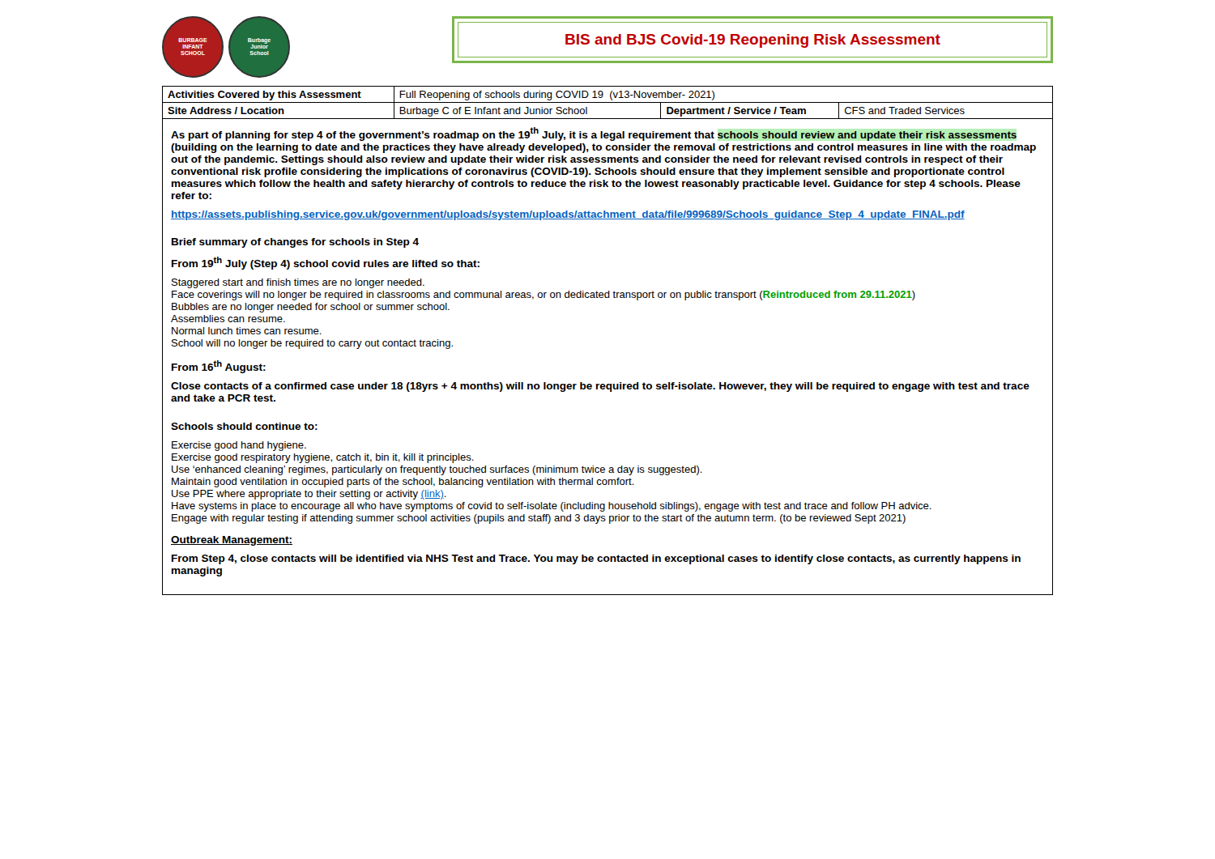BURBAGE
INFANT
SCHOOL
Burbage
Junior
School
BIS and BJS Covid-19 Reopening Risk Assessment
| Activities Covered by this Assessment | Full Reopening of schools during COVID 19 (v13-November- 2021) |
| Site Address / Location | Burbage C of E Infant and Junior School | Department / Service / Team | CFS and Traded Services |
As part of planning for step 4 of the government’s roadmap on the 19th July, it is a legal requirement that schools should review and update their risk assessments (building on the learning to date and the practices they have already developed), to consider the removal of restrictions and control measures in line with the roadmap out of the pandemic. Settings should also review and update their wider risk assessments and consider the need for relevant revised controls in respect of their conventional risk profile considering the implications of coronavirus (COVID-19). Schools should ensure that they implement sensible and proportionate control measures which follow the health and safety hierarchy of controls to reduce the risk to the lowest reasonably practicable level. Guidance for step 4 schools. Please refer to:
https://assets.publishing.service.gov.uk/government/uploads/system/uploads/attachment_data/file/999689/Schools_guidance_Step_4_update_FINAL.pdf
Brief summary of changes for schools in Step 4
From 19th July (Step 4) school covid rules are lifted so that:
Staggered start and finish times are no longer needed.
Face coverings will no longer be required in classrooms and communal areas, or on dedicated transport or on public transport (Reintroduced from 29.11.2021)
Bubbles are no longer needed for school or summer school.
Assemblies can resume.
Normal lunch times can resume.
School will no longer be required to carry out contact tracing.
From 16th August:
Close contacts of a confirmed case under 18 (18yrs + 4 months) will no longer be required to self-isolate. However, they will be required to engage with test and trace and take a PCR test.
Schools should continue to:
Exercise good hand hygiene.
Exercise good respiratory hygiene, catch it, bin it, kill it principles.
Use ‘enhanced cleaning’ regimes, particularly on frequently touched surfaces (minimum twice a day is suggested).
Maintain good ventilation in occupied parts of the school, balancing ventilation with thermal comfort.
Use PPE where appropriate to their setting or activity (link).
Have systems in place to encourage all who have symptoms of covid to self-isolate (including household siblings), engage with test and trace and follow PH advice.
Engage with regular testing if attending summer school activities (pupils and staff) and 3 days prior to the start of the autumn term. (to be reviewed Sept 2021)
Outbreak Management:
From Step 4, close contacts will be identified via NHS Test and Trace. You may be contacted in exceptional cases to identify close contacts, as currently happens in managing